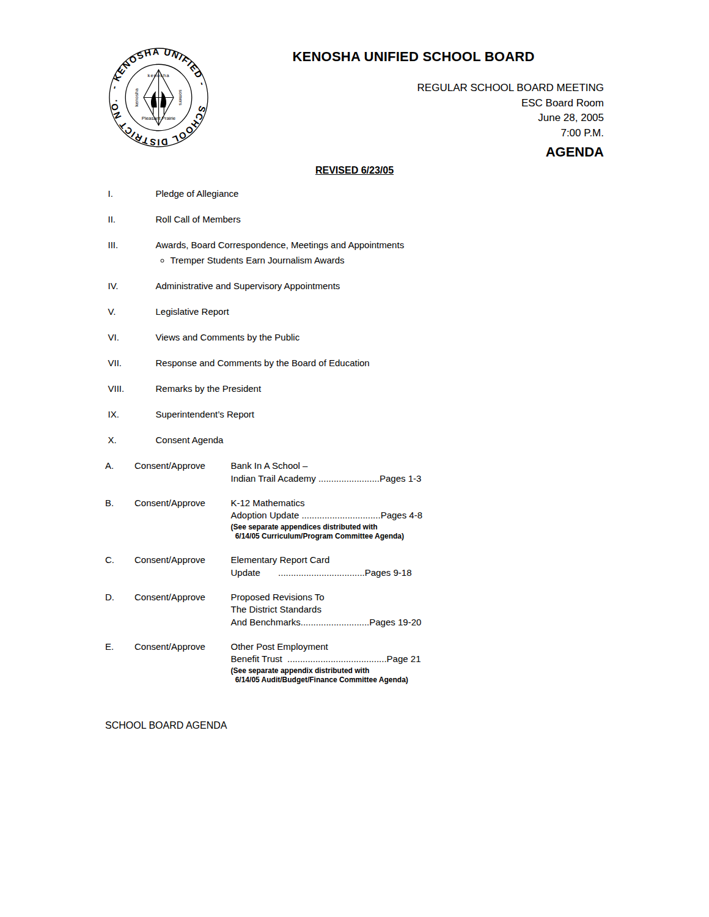- KENOSHA UNIFIED - SCHOOL DISTRICT NO. 1 kenosha kenosha somers Pleasant Prairie
KENOSHA UNIFIED SCHOOL BOARD
REGULAR SCHOOL BOARD MEETING
ESC Board Room
June 28, 2005
7:00 P.M.
AGENDA
REVISED 6/23/05
I. Pledge of Allegiance
II. Roll Call of Members
III. Awards, Board Correspondence, Meetings and Appointments
Tremper Students Earn Journalism Awards
IV. Administrative and Supervisory Appointments
V. Legislative Report
VI. Views and Comments by the Public
VII. Response and Comments by the Board of Education
VIII. Remarks by the President
IX. Superintendent’s Report
X. Consent Agenda
| A. | Consent/Approve | Bank In A School – Indian Trail Academy ........................ Pages 1-3 |
| B. | Consent/Approve | K-12 Mathematics Adoption Update ............................... Pages 4-8 (See separate appendices distributed with 6/14/05 Curriculum/Program Committee Agenda) |
| C. | Consent/Approve | Elementary Report Card Update .................................. Pages 9-18 |
| D. | Consent/Approve | Proposed Revisions To The District Standards And Benchmarks ........................... Pages 19-20 |
| E. | Consent/Approve | Other Post Employment Benefit Trust ....................................... Page 21 (See separate appendix distributed with 6/14/05 Audit/Budget/Finance Committee Agenda) |
SCHOOL BOARD AGENDA